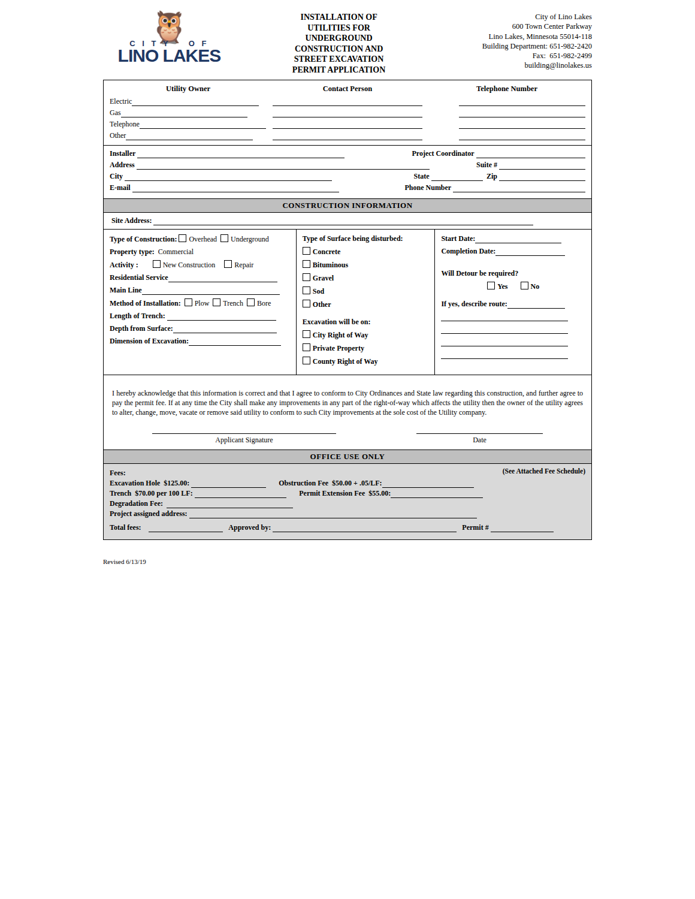🦉
C I T Y O F
LINO LAKES
Installation of
Utilities for
Underground
Construction and
Street Excavation
Permit Application
City of Lino Lakes
600 Town Center Parkway
Lino Lakes, Minnesota 55014-118
Building Department: 651-982-2420
Fax: 651-982-2499
building@linolakes.us
| Utility Owner | Contact Person | Telephone Number |
| --- | --- | --- |
| Electric | | |
| Gas | | |
| Telephone | | |
| Other | | |
Installer
Project Coordinator
Address
Suite #
City
State Zip
E-mail
Phone Number
CONSTRUCTION INFORMATION
Site Address:
Type of Construction: Overhead Underground
Property type: Commercial
Activity : New Construction Repair
Residential Service
Main Line
Method of Installation: Plow Trench Bore
Length of Trench:
Depth from Surface:
Dimension of Excavation:
Type of Surface being disturbed:
Concrete
Bituminous
Gravel
Sod
Other
Excavation will be on:
City Right of Way
Private Property
County Right of Way
Start Date:
Completion Date:
Will Detour be required?
Yes No
If yes, describe route:
I hereby acknowledge that this information is correct and that I agree to conform to City Ordinances and State law regarding this construction, and further agree to pay the permit fee. If at any time the City shall make any improvements in any part of the right-of-way which affects the utility then the owner of the utility agrees to alter, change, move, vacate or remove said utility to conform to such City improvements at the sole cost of the Utility company.
Applicant Signature
Date
OFFICE USE ONLY
(See Attached Fee Schedule)
Fees:
Excavation Hole $125.00: Obstruction Fee $50.00 + .05/LF:
Trench $70.00 per 100 LF: Permit Extension Fee $55.00:
Degradation Fee:
Project assigned address:
Total fees: Approved by: Permit #
Revised 6/13/19